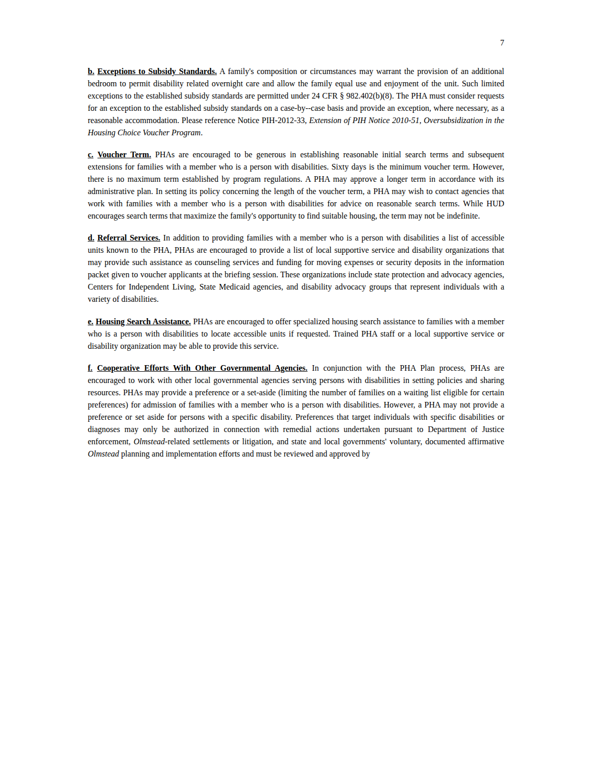7
b. Exceptions to Subsidy Standards. A family's composition or circumstances may warrant the provision of an additional bedroom to permit disability related overnight care and allow the family equal use and enjoyment of the unit. Such limited exceptions to the established subsidy standards are permitted under 24 CFR § 982.402(b)(8). The PHA must consider requests for an exception to the established subsidy standards on a case-by--case basis and provide an exception, where necessary, as a reasonable accommodation. Please reference Notice PIH-2012-33, Extension of PIH Notice 2010-51, Oversubsidization in the Housing Choice Voucher Program.
c. Voucher Term. PHAs are encouraged to be generous in establishing reasonable initial search terms and subsequent extensions for families with a member who is a person with disabilities. Sixty days is the minimum voucher term. However, there is no maximum term established by program regulations. A PHA may approve a longer term in accordance with its administrative plan. In setting its policy concerning the length of the voucher term, a PHA may wish to contact agencies that work with families with a member who is a person with disabilities for advice on reasonable search terms. While HUD encourages search terms that maximize the family's opportunity to find suitable housing, the term may not be indefinite.
d. Referral Services. In addition to providing families with a member who is a person with disabilities a list of accessible units known to the PHA, PHAs are encouraged to provide a list of local supportive service and disability organizations that may provide such assistance as counseling services and funding for moving expenses or security deposits in the information packet given to voucher applicants at the briefing session. These organizations include state protection and advocacy agencies, Centers for Independent Living, State Medicaid agencies, and disability advocacy groups that represent individuals with a variety of disabilities.
e. Housing Search Assistance. PHAs are encouraged to offer specialized housing search assistance to families with a member who is a person with disabilities to locate accessible units if requested. Trained PHA staff or a local supportive service or disability organization may be able to provide this service.
f. Cooperative Efforts With Other Governmental Agencies. In conjunction with the PHA Plan process, PHAs are encouraged to work with other local governmental agencies serving persons with disabilities in setting policies and sharing resources. PHAs may provide a preference or a set-aside (limiting the number of families on a waiting list eligible for certain preferences) for admission of families with a member who is a person with disabilities. However, a PHA may not provide a preference or set aside for persons with a specific disability. Preferences that target individuals with specific disabilities or diagnoses may only be authorized in connection with remedial actions undertaken pursuant to Department of Justice enforcement, Olmstead-related settlements or litigation, and state and local governments' voluntary, documented affirmative Olmstead planning and implementation efforts and must be reviewed and approved by